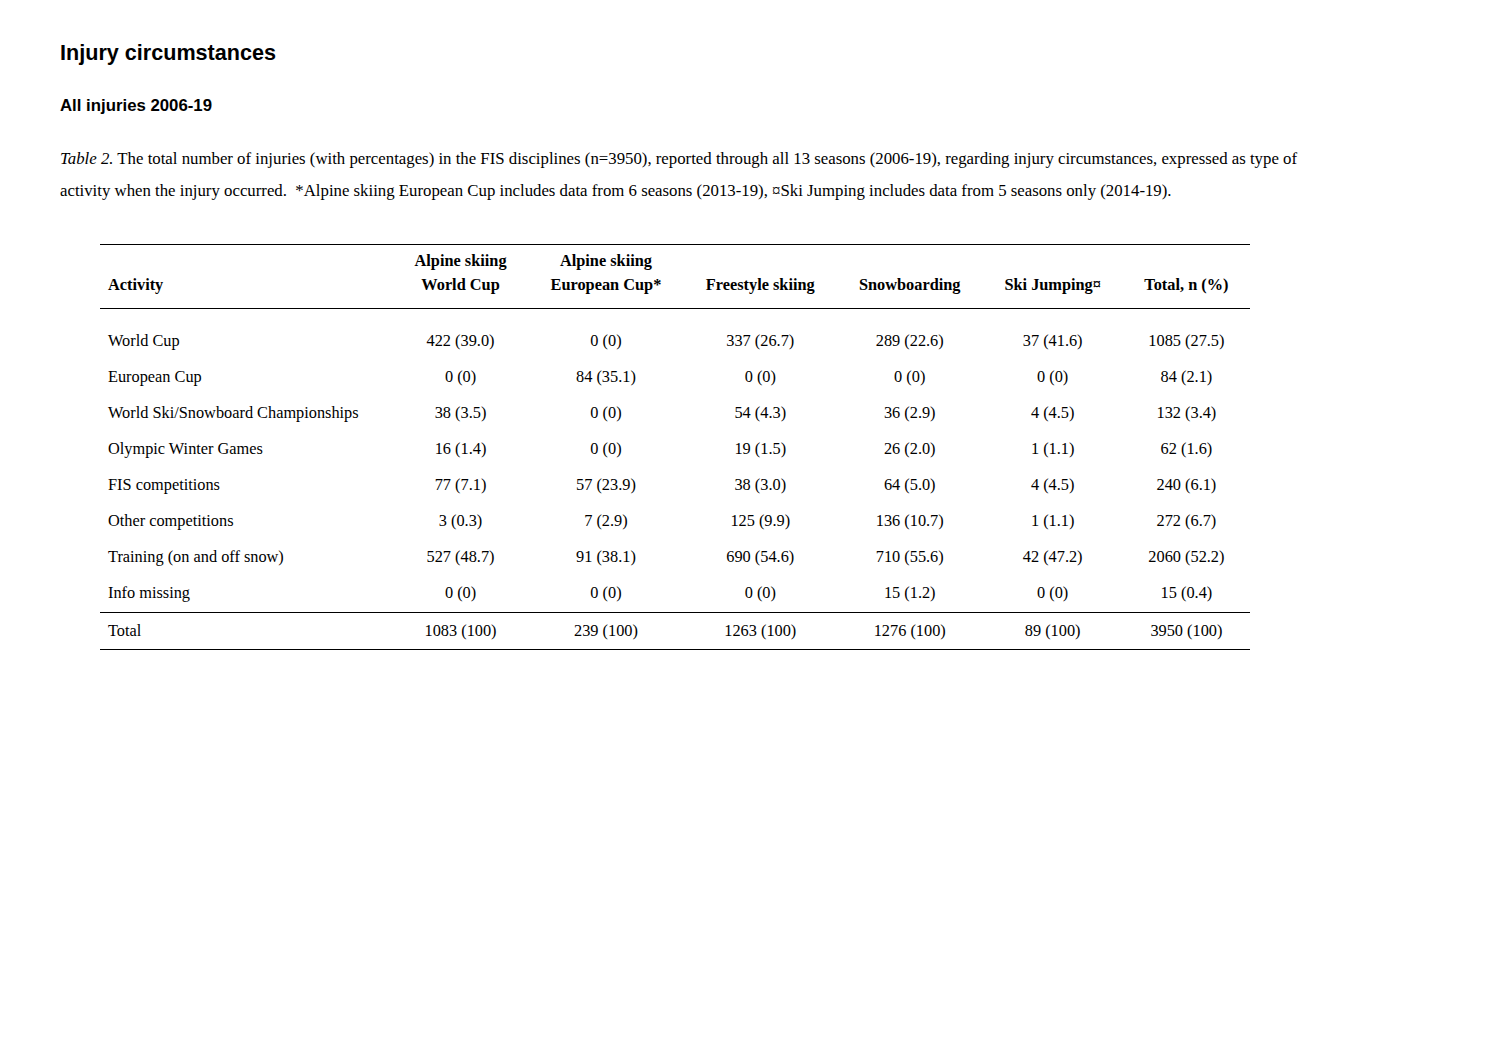Injury circumstances
All injuries 2006-19
Table 2. The total number of injuries (with percentages) in the FIS disciplines (n=3950), reported through all 13 seasons (2006-19), regarding injury circumstances, expressed as type of activity when the injury occurred. *Alpine skiing European Cup includes data from 6 seasons (2013-19), ¤Ski Jumping includes data from 5 seasons only (2014-19).
| Activity | Alpine skiing World Cup | Alpine skiing European Cup* | Freestyle skiing | Snowboarding | Ski Jumping¤ | Total, n (%) |
| --- | --- | --- | --- | --- | --- | --- |
| World Cup | 422 (39.0) | 0 (0) | 337 (26.7) | 289 (22.6) | 37 (41.6) | 1085 (27.5) |
| European Cup | 0 (0) | 84 (35.1) | 0 (0) | 0 (0) | 0 (0) | 84 (2.1) |
| World Ski/Snowboard Championships | 38 (3.5) | 0 (0) | 54 (4.3) | 36 (2.9) | 4 (4.5) | 132 (3.4) |
| Olympic Winter Games | 16 (1.4) | 0 (0) | 19 (1.5) | 26 (2.0) | 1 (1.1) | 62 (1.6) |
| FIS competitions | 77 (7.1) | 57 (23.9) | 38 (3.0) | 64 (5.0) | 4 (4.5) | 240 (6.1) |
| Other competitions | 3 (0.3) | 7 (2.9) | 125 (9.9) | 136 (10.7) | 1 (1.1) | 272 (6.7) |
| Training (on and off snow) | 527 (48.7) | 91 (38.1) | 690 (54.6) | 710 (55.6) | 42 (47.2) | 2060 (52.2) |
| Info missing | 0 (0) | 0 (0) | 0 (0) | 15 (1.2) | 0 (0) | 15 (0.4) |
| Total | 1083 (100) | 239 (100) | 1263 (100) | 1276 (100) | 89 (100) | 3950 (100) |